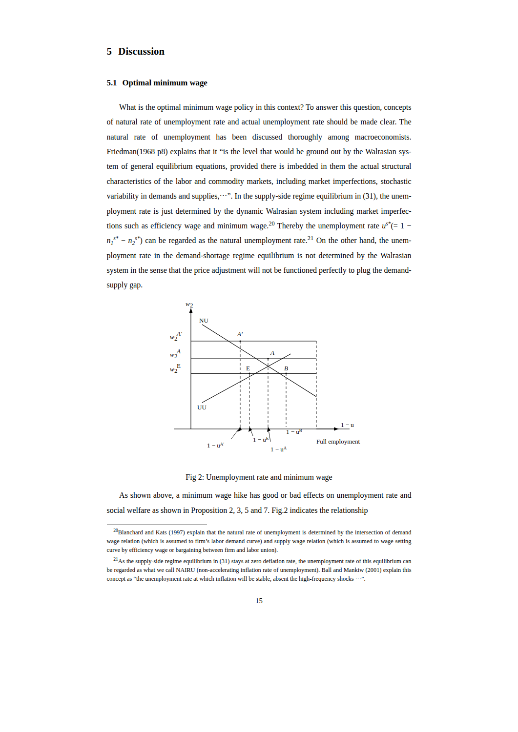5 Discussion
5.1 Optimal minimum wage
What is the optimal minimum wage policy in this context? To answer this question, concepts of natural rate of unemployment rate and actual unemployment rate should be made clear. The natural rate of unemployment has been discussed thoroughly among macroeconomists. Friedman(1968 p8) explains that it “is the level that would be ground out by the Walrasian system of general equilibrium equations, provided there is imbedded in them the actual structural characteristics of the labor and commodity markets, including market imperfections, stochastic variability in demands and supplies,···”. In the supply-side regime equilibrium in (31), the unemployment rate is just determined by the dynamic Walrasian system including market imperfections such as efficiency wage and minimum wage.20 Thereby the unemployment rate us*(= 1 − n1s* − n2s*) can be regarded as the natural unemployment rate.21 On the other hand, the unemployment rate in the demand-shortage regime equilibrium is not determined by the Walrasian system in the sense that the price adjustment will not be functioned perfectly to plug the demand-supply gap.
w 2 NU UU w 2 A′ w 2 A w 2 E A′ A E B 1 − u 1 − uA′ 1 − uE 1 − uA 1 − uB Full employment
Fig 2: Unemployment rate and minimum wage
As shown above, a minimum wage hike has good or bad effects on unemployment rate and social welfare as shown in Proposition 2, 3, 5 and 7. Fig.2 indicates the relationship
20 Blanchard and Kats (1997) explain that the natural rate of unemployment is determined by the intersection of demand wage relation (which is assumed to firm’s labor demand curve) and supply wage relation (which is assumed to wage setting curve by efficiency wage or bargaining between firm and labor union).
21 As the supply-side regime equilibrium in (31) stays at zero deflation rate, the unemployment rate of this equilibrium can be regarded as what we call NAIRU (non-accelerating inflation rate of unemployment). Ball and Mankiw (2001) explain this concept as “the unemployment rate at which inflation will be stable, absent the high-frequency shocks ···”.
15